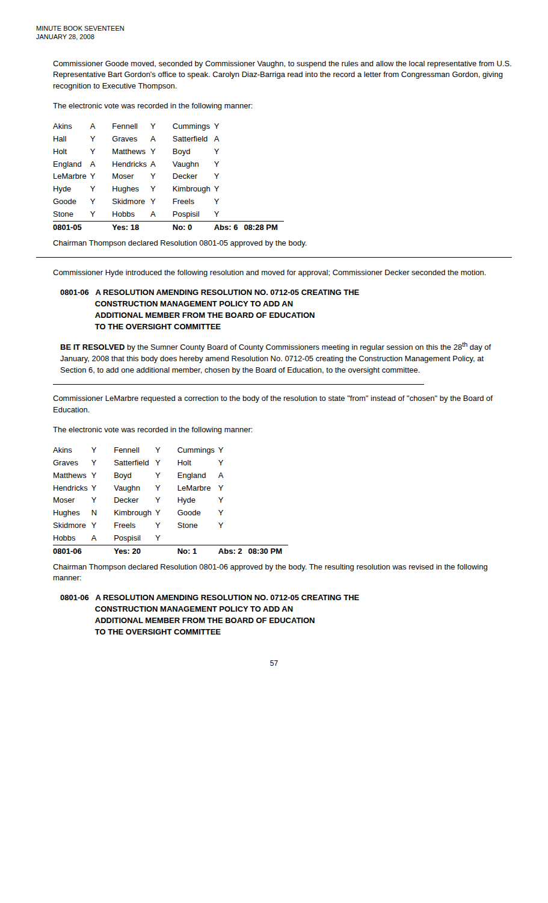MINUTE BOOK SEVENTEEN
JANUARY 28, 2008
Commissioner Goode moved, seconded by Commissioner Vaughn, to suspend the rules and allow the local representative from U.S. Representative Bart Gordon's office to speak. Carolyn Diaz-Barriga read into the record a letter from Congressman Gordon, giving recognition to Executive Thompson.
The electronic vote was recorded in the following manner:
| Akins | A | Fennell | Y | Cummings | Y |
| Hall | Y | Graves | A | Satterfield | A |
| Holt | Y | Matthews | Y | Boyd | Y |
| England | A | Hendricks | A | Vaughn | Y |
| LeMarbre | Y | Moser | Y | Decker | Y |
| Hyde | Y | Hughes | Y | Kimbrough | Y |
| Goode | Y | Skidmore | Y | Freels | Y |
| Stone | Y | Hobbs | A | Pospisil | Y |
| 0801-05 | Yes: 18 | No: 0 | Abs: 6 | 08:28 PM |
Chairman Thompson declared Resolution 0801-05 approved by the body.
Commissioner Hyde introduced the following resolution and moved for approval; Commissioner Decker seconded the motion.
0801-06 A RESOLUTION AMENDING RESOLUTION NO. 0712-05 CREATING THE
CONSTRUCTION MANAGEMENT POLICY TO ADD AN
ADDITIONAL MEMBER FROM THE BOARD OF EDUCATION
TO THE OVERSIGHT COMMITTEE
BE IT RESOLVED by the Sumner County Board of County Commissioners meeting in regular session on this the 28th day of January, 2008 that this body does hereby amend Resolution No. 0712-05 creating the Construction Management Policy, at Section 6, to add one additional member, chosen by the Board of Education, to the oversight committee.
Commissioner LeMarbre requested a correction to the body of the resolution to state "from" instead of "chosen" by the Board of Education.
The electronic vote was recorded in the following manner:
| Akins | Y | Fennell | Y | Cummings | Y |
| Graves | Y | Satterfield | Y | Holt | Y |
| Matthews | Y | Boyd | Y | England | A |
| Hendricks | Y | Vaughn | Y | LeMarbre | Y |
| Moser | Y | Decker | Y | Hyde | Y |
| Hughes | N | Kimbrough | Y | Goode | Y |
| Skidmore | Y | Freels | Y | Stone | Y |
| Hobbs | A | Pospisil | Y | | |
| 0801-06 | Yes: 20 | No: 1 | Abs: 2 | 08:30 PM |
Chairman Thompson declared Resolution 0801-06 approved by the body. The resulting resolution was revised in the following manner:
0801-06 A RESOLUTION AMENDING RESOLUTION NO. 0712-05 CREATING THE
CONSTRUCTION MANAGEMENT POLICY TO ADD AN
ADDITIONAL MEMBER FROM THE BOARD OF EDUCATION
TO THE OVERSIGHT COMMITTEE
57